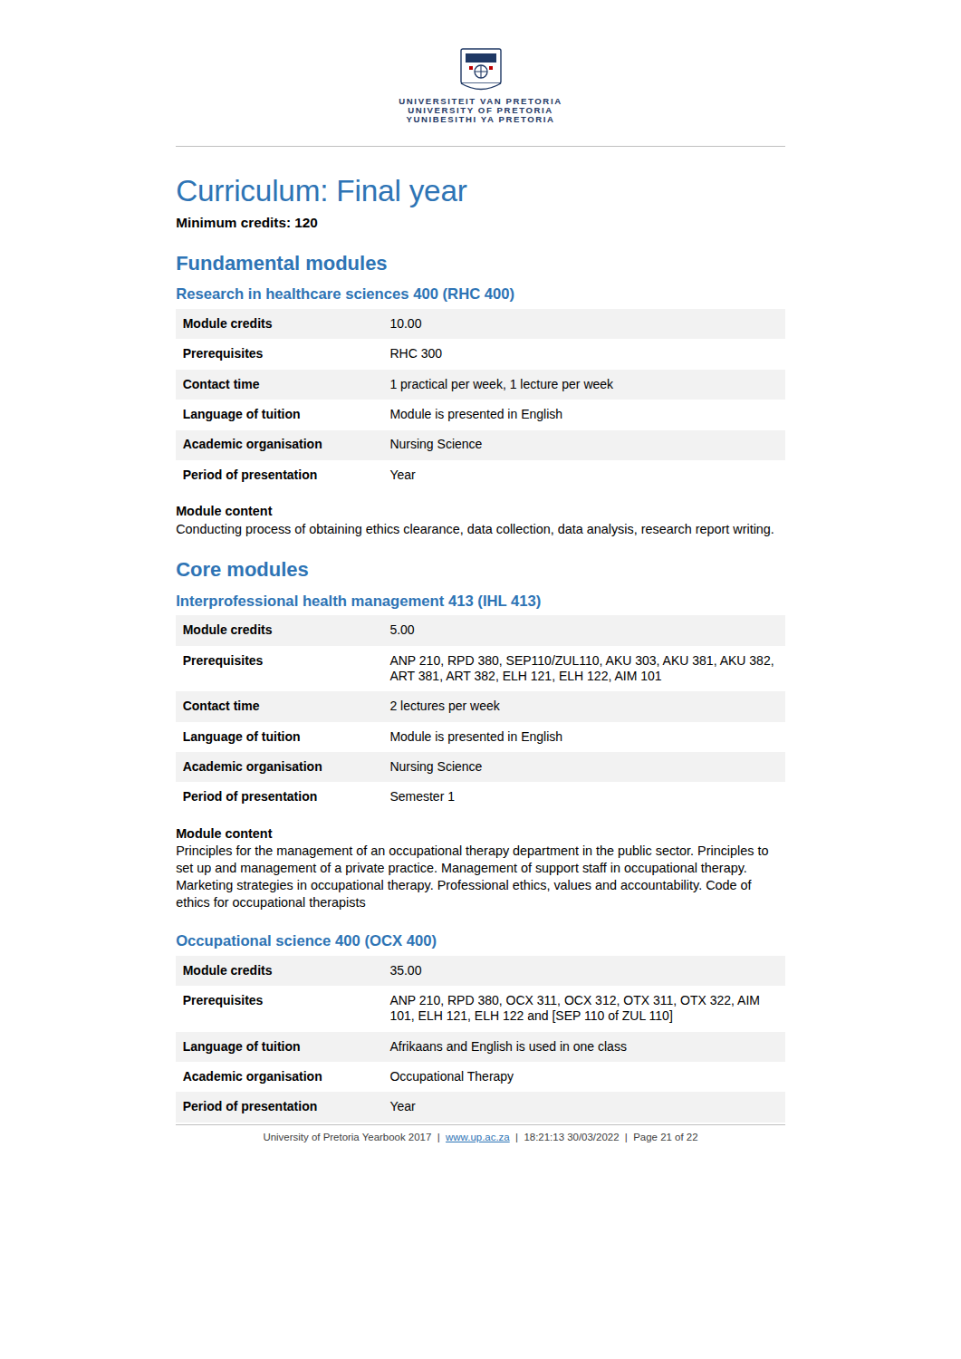UNIVERSITEIT VAN PRETORIA
UNIVERSITY OF PRETORIA
YUNIBESITHI YA PRETORIA
Curriculum: Final year
Minimum credits: 120
Fundamental modules
Research in healthcare sciences 400 (RHC 400)
| Module credits | 10.00 |
| Prerequisites | RHC 300 |
| Contact time | 1 practical per week, 1 lecture per week |
| Language of tuition | Module is presented in English |
| Academic organisation | Nursing Science |
| Period of presentation | Year |
Module content
Conducting process of obtaining ethics clearance, data collection, data analysis, research report writing.
Core modules
Interprofessional health management 413 (IHL 413)
| Module credits | 5.00 |
| Prerequisites | ANP 210, RPD 380, SEP110/ZUL110, AKU 303, AKU 381, AKU 382, ART 381, ART 382, ELH 121, ELH 122, AIM 101 |
| Contact time | 2 lectures per week |
| Language of tuition | Module is presented in English |
| Academic organisation | Nursing Science |
| Period of presentation | Semester 1 |
Module content
Principles for the management of an occupational therapy department in the public sector. Principles to set up and management of a private practice. Management of support staff in occupational therapy. Marketing strategies in occupational therapy. Professional ethics, values and accountability. Code of ethics for occupational therapists
Occupational science 400 (OCX 400)
| Module credits | 35.00 |
| Prerequisites | ANP 210, RPD 380, OCX 311, OCX 312, OTX 311, OTX 322, AIM 101, ELH 121, ELH 122 and [SEP 110 of ZUL 110] |
| Language of tuition | Afrikaans and English is used in one class |
| Academic organisation | Occupational Therapy |
| Period of presentation | Year |
University of Pretoria Yearbook 2017 | www.up.ac.za | 18:21:13 30/03/2022 | Page 21 of 22